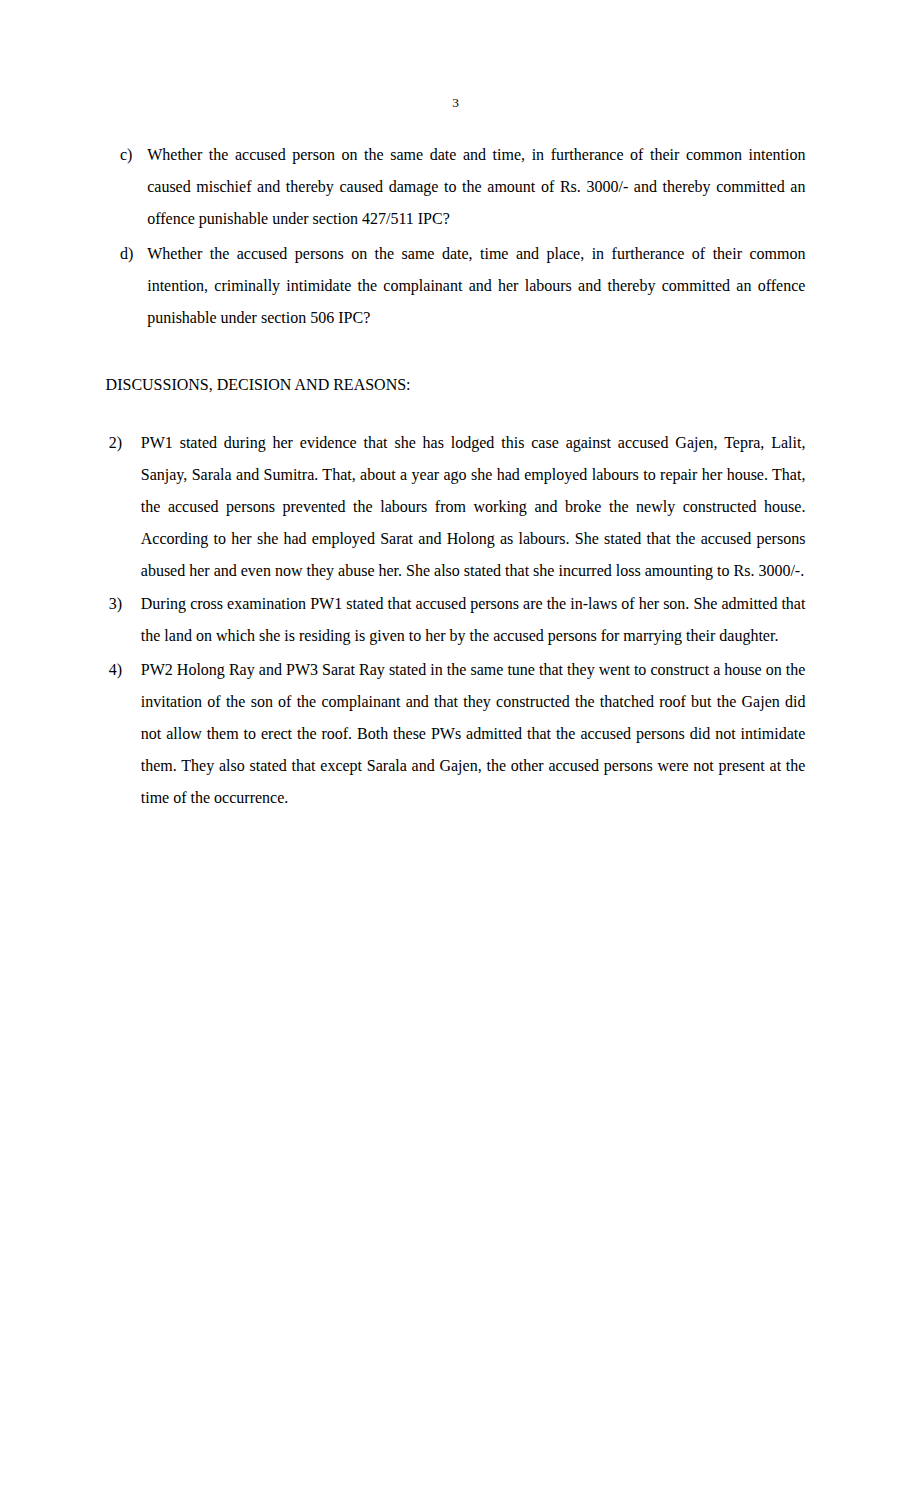3
c) Whether the accused person on the same date and time, in furtherance of their common intention caused mischief and thereby caused damage to the amount of Rs. 3000/- and thereby committed an offence punishable under section 427/511 IPC?
d) Whether the accused persons on the same date, time and place, in furtherance of their common intention, criminally intimidate the complainant and her labours and thereby committed an offence punishable under section 506 IPC?
Discussions, Decision and Reasons:
2) PW1 stated during her evidence that she has lodged this case against accused Gajen, Tepra, Lalit, Sanjay, Sarala and Sumitra. That, about a year ago she had employed labours to repair her house. That, the accused persons prevented the labours from working and broke the newly constructed house. According to her she had employed Sarat and Holong as labours. She stated that the accused persons abused her and even now they abuse her. She also stated that she incurred loss amounting to Rs. 3000/-.
3) During cross examination PW1 stated that accused persons are the in-laws of her son. She admitted that the land on which she is residing is given to her by the accused persons for marrying their daughter.
4) PW2 Holong Ray and PW3 Sarat Ray stated in the same tune that they went to construct a house on the invitation of the son of the complainant and that they constructed the thatched roof but the Gajen did not allow them to erect the roof. Both these PWs admitted that the accused persons did not intimidate them. They also stated that except Sarala and Gajen, the other accused persons were not present at the time of the occurrence.